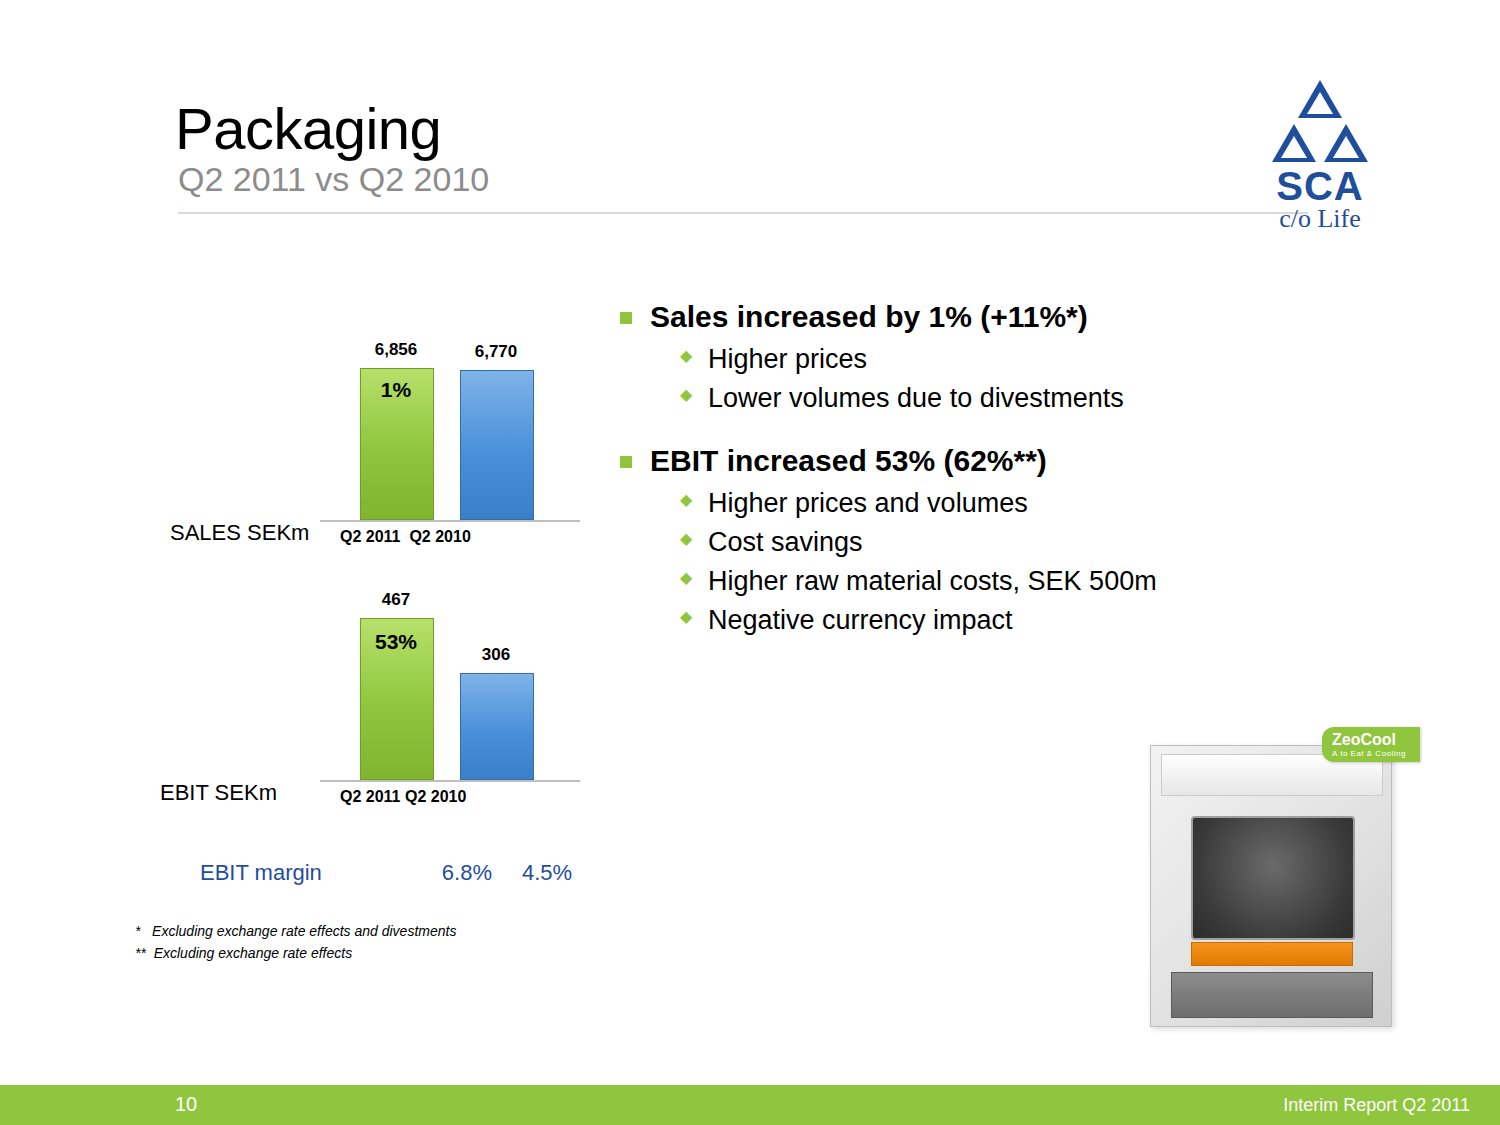Packaging
Q2 2011 vs Q2 2010
SCA
c/o Life
6,856
6,770
1%
Q2 2011 Q2 2010
SALES SEKm
467
306
53%
Q2 2011 Q2 2010
EBIT SEKm
EBIT margin6.8% 4.5%
* Excluding exchange rate effects and divestments
** Excluding exchange rate effects
Sales increased by 1% (+11%*)
Higher prices
Lower volumes due to divestments
EBIT increased 53% (62%**)
Higher prices and volumes
Cost savings
Higher raw material costs, SEK 500m
Negative currency impact
ZeoCoolA to Eat & Cooling
10
Interim Report Q2 2011